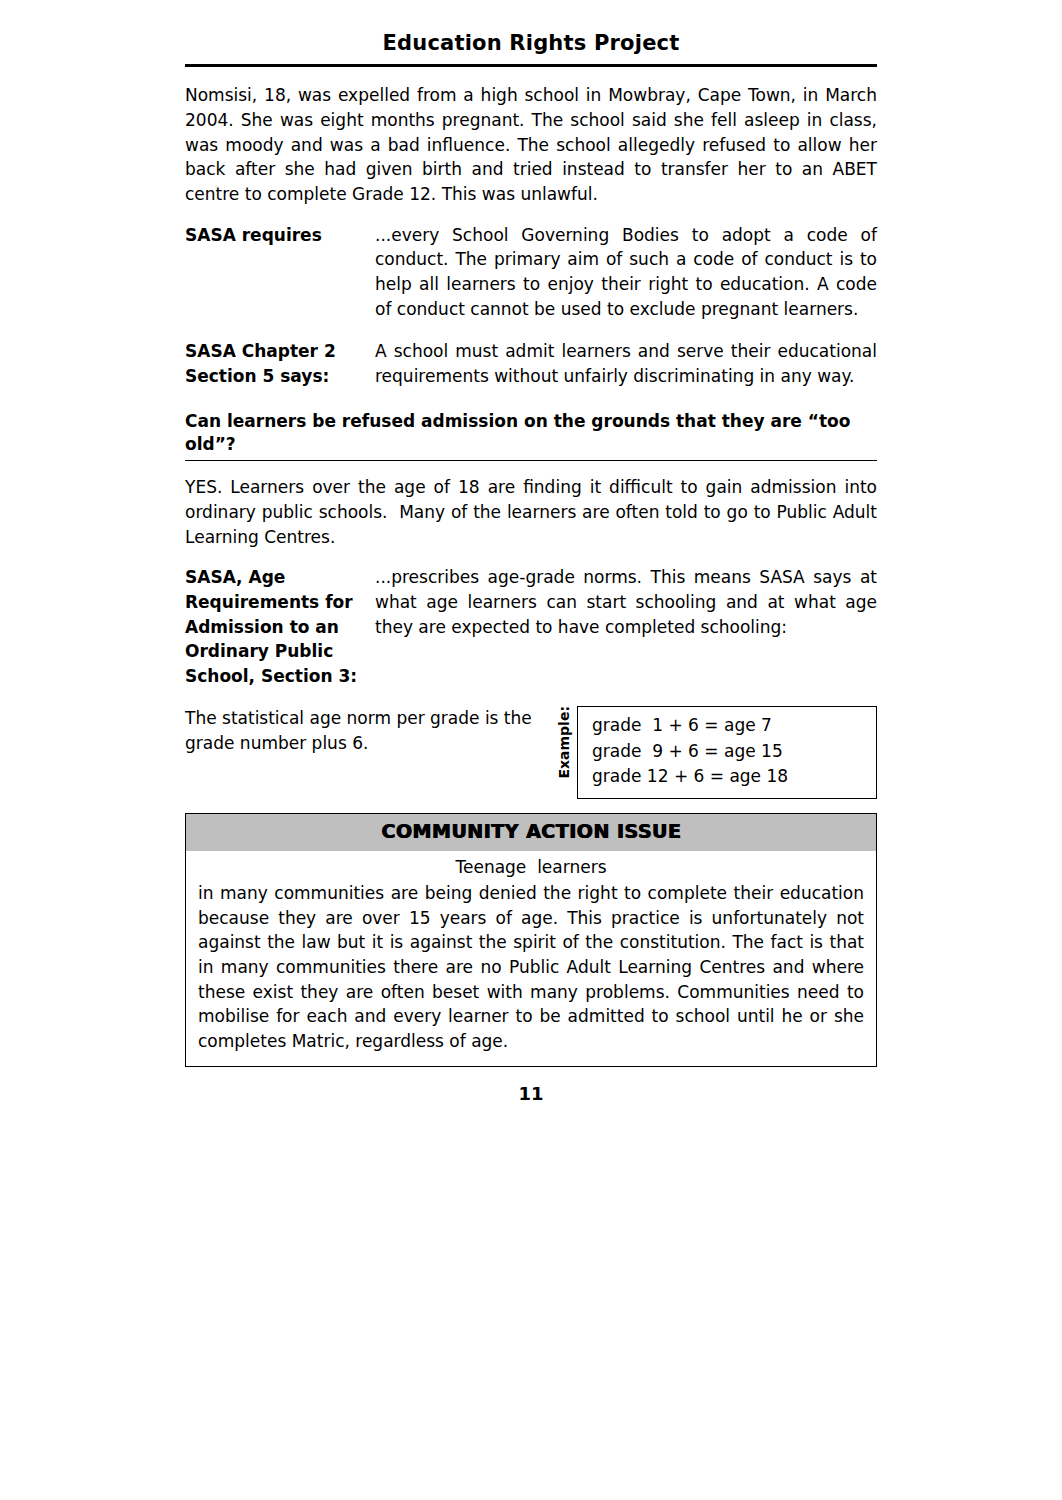Education Rights Project
Nomsisi, 18, was expelled from a high school in Mowbray, Cape Town, in March 2004. She was eight months pregnant. The school said she fell asleep in class, was moody and was a bad influence. The school allegedly refused to allow her back after she had given birth and tried instead to transfer her to an ABET centre to complete Grade 12. This was unlawful.
SASA requires
...every School Governing Bodies to adopt a code of conduct. The primary aim of such a code of conduct is to help all learners to enjoy their right to education. A code of conduct cannot be used to exclude pregnant learners.
SASA Chapter 2
Section 5 says:
A school must admit learners and serve their educational requirements without unfairly discriminating in any way.
Can learners be refused admission on the grounds that they are “too old”?
YES. Learners over the age of 18 are finding it difficult to gain admission into ordinary public schools. Many of the learners are often told to go to Public Adult Learning Centres.
SASA, Age Requirements for Admission to an Ordinary Public School, Section 3:
...prescribes age-grade norms. This means SASA says at what age learners can start schooling and at what age they are expected to have completed schooling:
The statistical age norm per grade is the grade number plus 6.
Example:
grade 1 + 6 = age 7
grade 9 + 6 = age 15
grade 12 + 6 = age 18
COMMUNITY ACTION ISSUE
Teenage learners
in many communities are being denied the right to complete their education because they are over 15 years of age. This practice is unfortunately not against the law but it is against the spirit of the constitution. The fact is that in many communities there are no Public Adult Learning Centres and where these exist they are often beset with many problems. Communities need to mobilise for each and every learner to be admitted to school until he or she completes Matric, regardless of age.
11